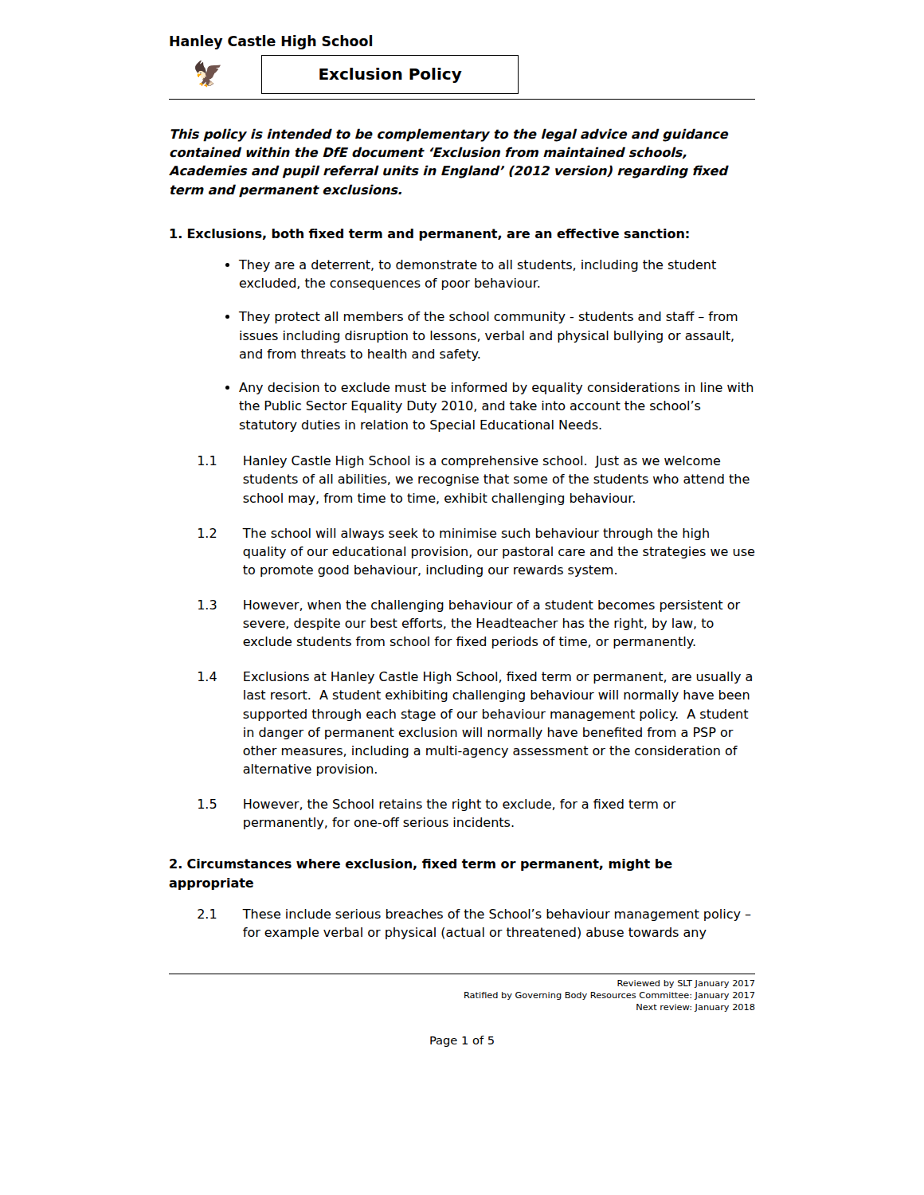Hanley Castle High School
🦅
Exclusion Policy
This policy is intended to be complementary to the legal advice and guidance contained within the DfE document ‘Exclusion from maintained schools, Academies and pupil referral units in England’ (2012 version) regarding fixed term and permanent exclusions.
1. Exclusions, both fixed term and permanent, are an effective sanction:
They are a deterrent, to demonstrate to all students, including the student excluded, the consequences of poor behaviour.
They protect all members of the school community - students and staff – from issues including disruption to lessons, verbal and physical bullying or assault, and from threats to health and safety.
Any decision to exclude must be informed by equality considerations in line with the Public Sector Equality Duty 2010, and take into account the school’s statutory duties in relation to Special Educational Needs.
1.1
Hanley Castle High School is a comprehensive school. Just as we welcome students of all abilities, we recognise that some of the students who attend the school may, from time to time, exhibit challenging behaviour.
1.2
The school will always seek to minimise such behaviour through the high quality of our educational provision, our pastoral care and the strategies we use to promote good behaviour, including our rewards system.
1.3
However, when the challenging behaviour of a student becomes persistent or severe, despite our best efforts, the Headteacher has the right, by law, to exclude students from school for fixed periods of time, or permanently.
1.4
Exclusions at Hanley Castle High School, fixed term or permanent, are usually a last resort. A student exhibiting challenging behaviour will normally have been supported through each stage of our behaviour management policy. A student in danger of permanent exclusion will normally have benefited from a PSP or other measures, including a multi-agency assessment or the consideration of alternative provision.
1.5
However, the School retains the right to exclude, for a fixed term or permanently, for one-off serious incidents.
2. Circumstances where exclusion, fixed term or permanent, might be appropriate
2.1
These include serious breaches of the School’s behaviour management policy – for example verbal or physical (actual or threatened) abuse towards any
Reviewed by SLT January 2017
Ratified by Governing Body Resources Committee: January 2017
Next review: January 2018
Page 1 of 5